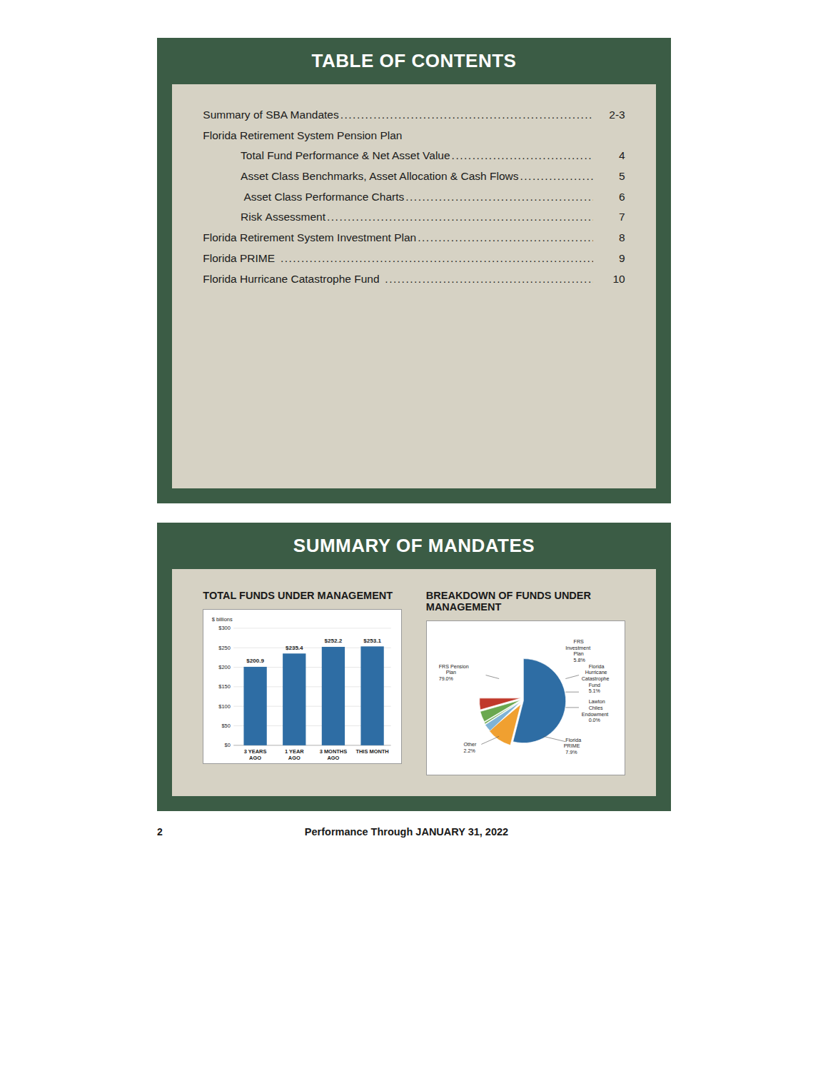TABLE OF CONTENTS
Summary of SBA Mandates .......................................................................................... 2-3
Florida Retirement System Pension Plan
Total Fund Performance & Net Asset Value ................................................. 4
Asset Class Benchmarks, Asset Allocation & Cash Flows ............................ 5
Asset Class Performance Charts ................................................................ 6
Risk Assessment ................................................................................. 7
Florida Retirement System Investment Plan ........................................................... 8
Florida PRIME ..................................................................................................... 9
Florida Hurricane Catastrophe Fund ..................................................................... 10
SUMMARY OF MANDATES
TOTAL FUNDS UNDER MANAGEMENT
$ billions $300 $250 $200 $150 $100 $50 $0 $200.9 $235.4 $252.2 $253.1 3 YEARS AGO 1 YEAR AGO 3 MONTHS AGO THIS MONTH
BREAKDOWN OF FUNDS UNDER MANAGEMENT
FRS Pension Plan 79.0% FRS Investment Plan 5.8% Florida Hurricane Catastrophe Fund 5.1% Lawton Chiles Endowment 0.0% Florida PRIME 7.9% Other 2.2%
2 Performance Through JANUARY 31, 2022